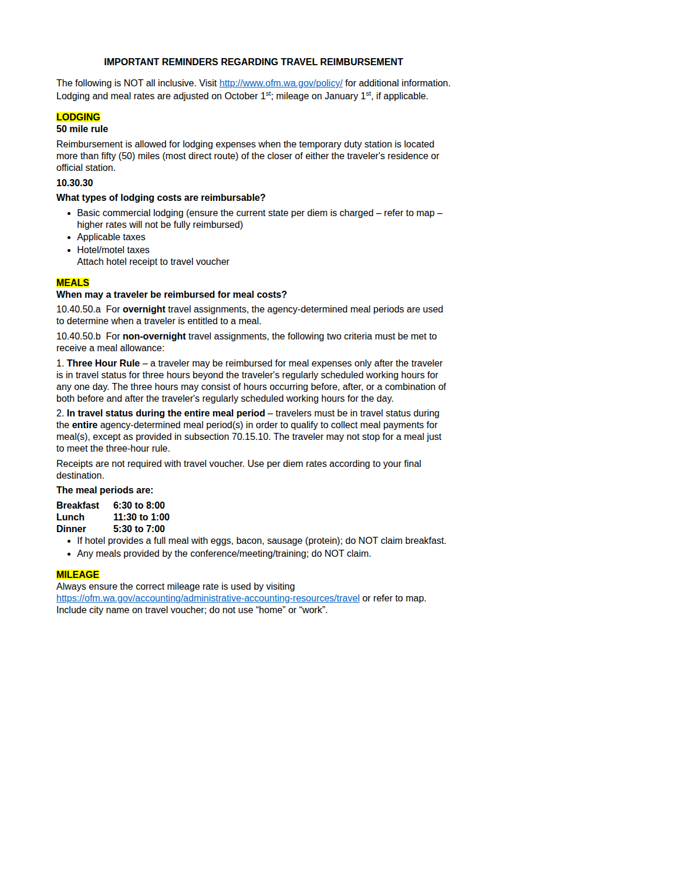IMPORTANT REMINDERS REGARDING TRAVEL REIMBURSEMENT
The following is NOT all inclusive. Visit http://www.ofm.wa.gov/policy/ for additional information. Lodging and meal rates are adjusted on October 1st; mileage on January 1st, if applicable.
LODGING
50 mile rule
Reimbursement is allowed for lodging expenses when the temporary duty station is located more than fifty (50) miles (most direct route) of the closer of either the traveler's residence or official station.
10.30.30
What types of lodging costs are reimbursable?
Basic commercial lodging (ensure the current state per diem is charged – refer to map – higher rates will not be fully reimbursed)
Applicable taxes
Hotel/motel taxes
Attach hotel receipt to travel voucher
MEALS
When may a traveler be reimbursed for meal costs?
10.40.50.a For overnight travel assignments, the agency-determined meal periods are used to determine when a traveler is entitled to a meal.
10.40.50.b For non-overnight travel assignments, the following two criteria must be met to receive a meal allowance:
1. Three Hour Rule – a traveler may be reimbursed for meal expenses only after the traveler is in travel status for three hours beyond the traveler's regularly scheduled working hours for any one day. The three hours may consist of hours occurring before, after, or a combination of both before and after the traveler's regularly scheduled working hours for the day.
2. In travel status during the entire meal period – travelers must be in travel status during the entire agency-determined meal period(s) in order to qualify to collect meal payments for meal(s), except as provided in subsection 70.15.10. The traveler may not stop for a meal just to meet the three-hour rule.
Receipts are not required with travel voucher. Use per diem rates according to your final destination.
The meal periods are:
| Breakfast | 6:30 to 8:00 |
| Lunch | 11:30 to 1:00 |
| Dinner | 5:30 to 7:00 |
If hotel provides a full meal with eggs, bacon, sausage (protein); do NOT claim breakfast.
Any meals provided by the conference/meeting/training; do NOT claim.
MILEAGE
Always ensure the correct mileage rate is used by visiting https://ofm.wa.gov/accounting/administrative-accounting-resources/travel or refer to map. Include city name on travel voucher; do not use “home” or “work”.